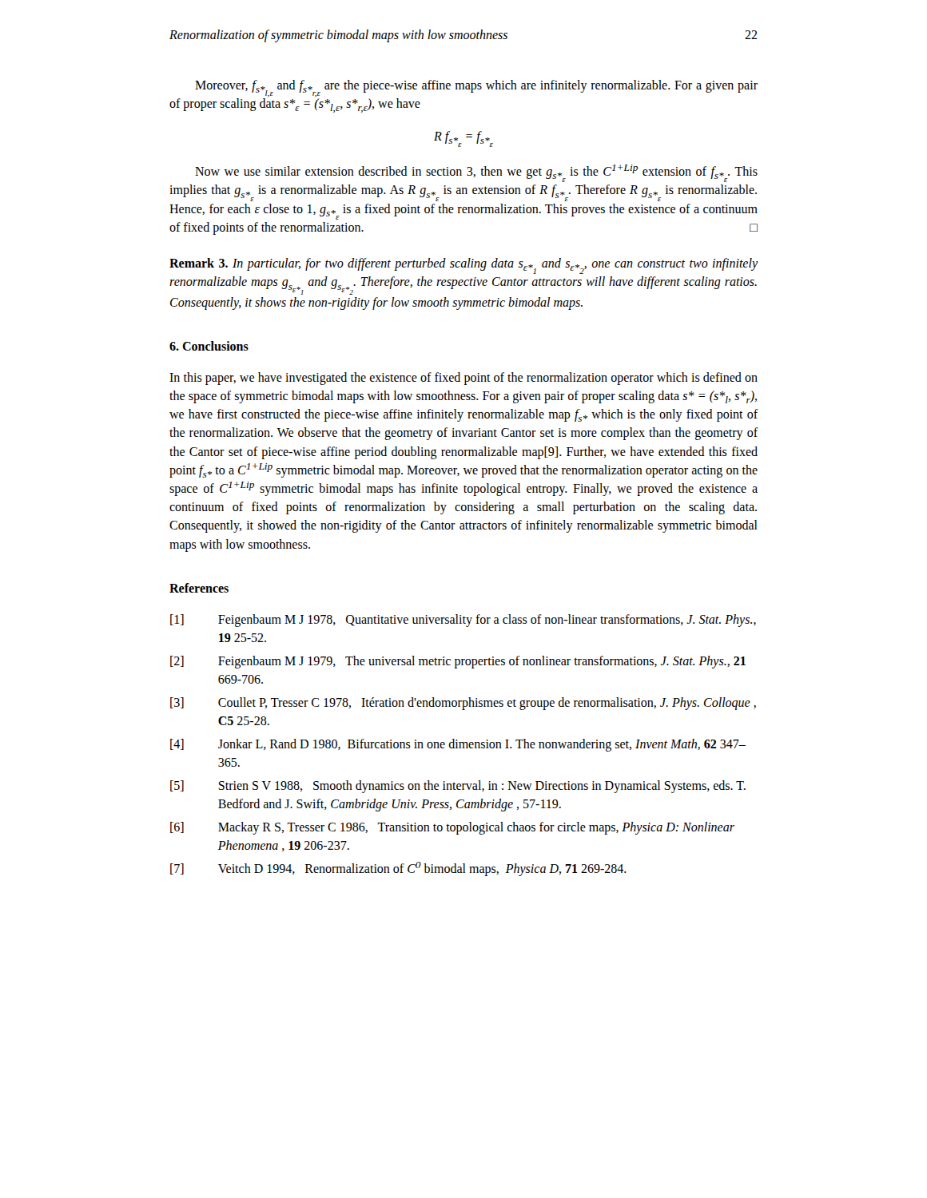Renormalization of symmetric bimodal maps with low smoothness 22
Moreover, fs*l,ε and fs*r,ε are the piece-wise affine maps which are infinitely renormalizable. For a given pair of proper scaling data s*ε = (s*l,ε, s*r,ε), we have
R fs*ε = fs*ε
Now we use similar extension described in section 3, then we get gs*ε is the C1+Lip extension of fs*ε. This implies that gs*ε is a renormalizable map. As R gs*ε is an extension of R fs*ε. Therefore R gs*ε is renormalizable. Hence, for each ε close to 1, gs*ε is a fixed point of the renormalization. This proves the existence of a continuum of fixed points of the renormalization. □
Remark 3. In particular, for two different perturbed scaling data sε*1 and sε*2, one can construct two infinitely renormalizable maps gsε*1 and gsε*2. Therefore, the respective Cantor attractors will have different scaling ratios. Consequently, it shows the non-rigidity for low smooth symmetric bimodal maps.
6. Conclusions
In this paper, we have investigated the existence of fixed point of the renormalization operator which is defined on the space of symmetric bimodal maps with low smoothness. For a given pair of proper scaling data s* = (s*l, s*r), we have first constructed the piece-wise affine infinitely renormalizable map fs* which is the only fixed point of the renormalization. We observe that the geometry of invariant Cantor set is more complex than the geometry of the Cantor set of piece-wise affine period doubling renormalizable map[9]. Further, we have extended this fixed point fs* to a C1+Lip symmetric bimodal map. Moreover, we proved that the renormalization operator acting on the space of C1+Lip symmetric bimodal maps has infinite topological entropy. Finally, we proved the existence a continuum of fixed points of renormalization by considering a small perturbation on the scaling data. Consequently, it showed the non-rigidity of the Cantor attractors of infinitely renormalizable symmetric bimodal maps with low smoothness.
References
[1] Feigenbaum M J 1978, Quantitative universality for a class of non-linear transformations, J. Stat. Phys., 19 25-52.
[2] Feigenbaum M J 1979, The universal metric properties of nonlinear transformations, J. Stat. Phys., 21 669-706.
[3] Coullet P, Tresser C 1978, Itération d'endomorphismes et groupe de renormalisation, J. Phys. Colloque , C5 25-28.
[4] Jonkar L, Rand D 1980, Bifurcations in one dimension I. The nonwandering set, Invent Math, 62 347–365.
[5] Strien S V 1988, Smooth dynamics on the interval, in : New Directions in Dynamical Systems, eds. T. Bedford and J. Swift, Cambridge Univ. Press, Cambridge , 57-119.
[6] Mackay R S, Tresser C 1986, Transition to topological chaos for circle maps, Physica D: Nonlinear Phenomena , 19 206-237.
[7] Veitch D 1994, Renormalization of C0 bimodal maps, Physica D, 71 269-284.